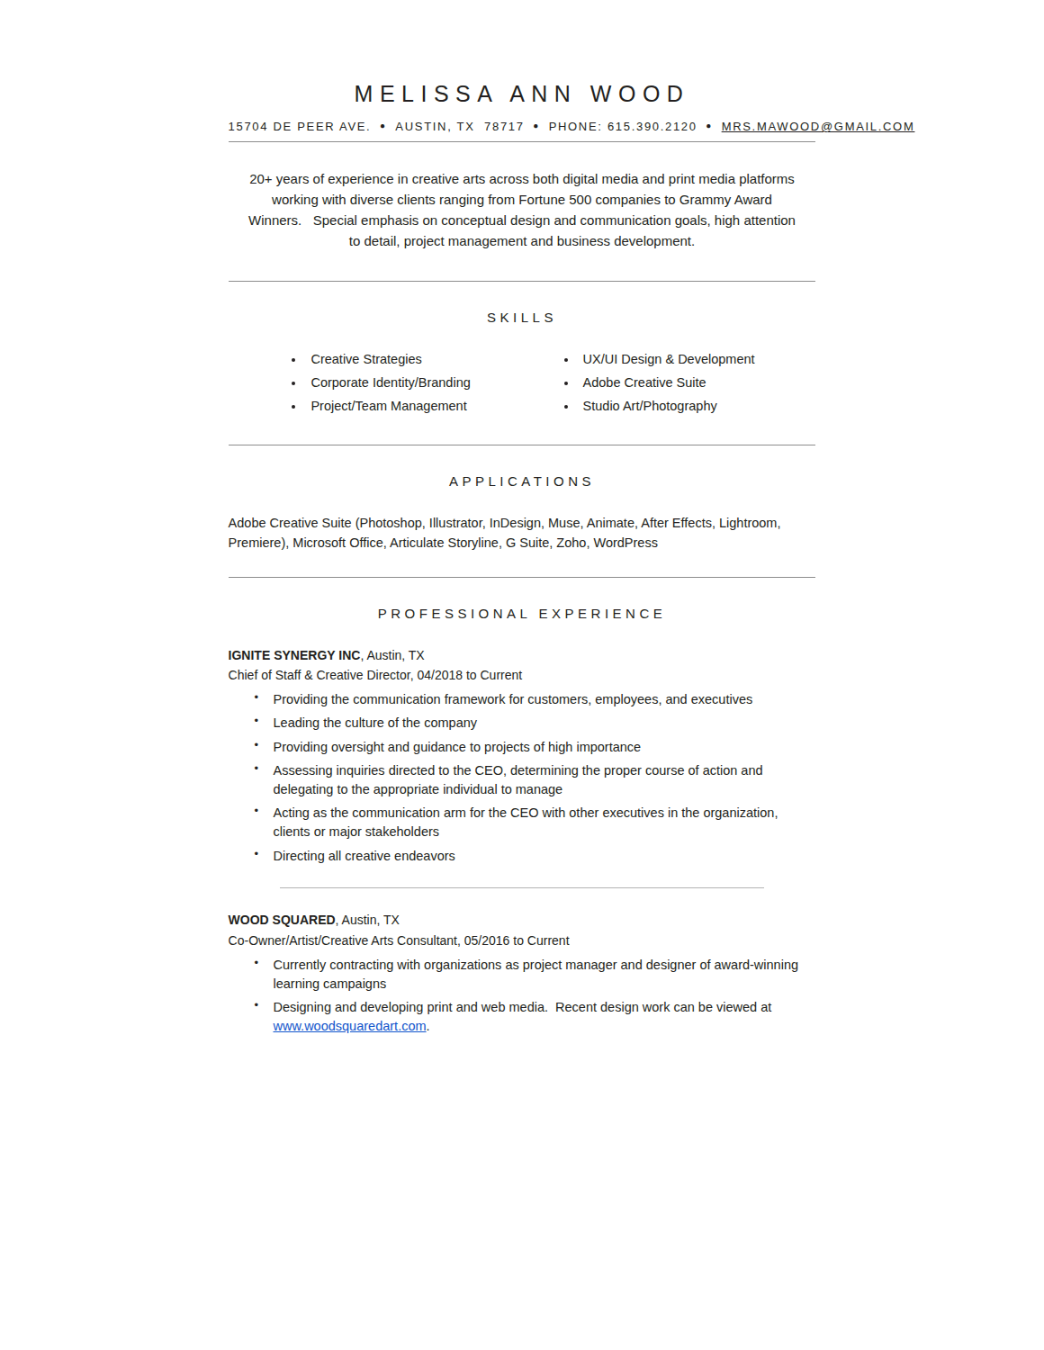MELISSA ANN WOOD
15704 DE PEER AVE.●AUSTIN, TX 78717●PHONE: 615.390.2120●MRS.MAWOOD@GMAIL.COM
20+ years of experience in creative arts across both digital media and print media platforms working with diverse clients ranging from Fortune 500 companies to Grammy Award Winners. Special emphasis on conceptual design and communication goals, high attention to detail, project management and business development.
SKILLS
Creative Strategies
Corporate Identity/Branding
Project/Team Management
UX/UI Design & Development
Adobe Creative Suite
Studio Art/Photography
APPLICATIONS
Adobe Creative Suite (Photoshop, Illustrator, InDesign, Muse, Animate, After Effects, Lightroom, Premiere), Microsoft Office, Articulate Storyline, G Suite, Zoho, WordPress
PROFESSIONAL EXPERIENCE
IGNITE SYNERGY INC, Austin, TX
Chief of Staff & Creative Director, 04/2018 to Current
Providing the communication framework for customers, employees, and executives
Leading the culture of the company
Providing oversight and guidance to projects of high importance
Assessing inquiries directed to the CEO, determining the proper course of action and delegating to the appropriate individual to manage
Acting as the communication arm for the CEO with other executives in the organization, clients or major stakeholders
Directing all creative endeavors
WOOD SQUARED, Austin, TX
Co-Owner/Artist/Creative Arts Consultant, 05/2016 to Current
Currently contracting with organizations as project manager and designer of award-winning learning campaigns
Designing and developing print and web media. Recent design work can be viewed at www.woodsquaredart.com.